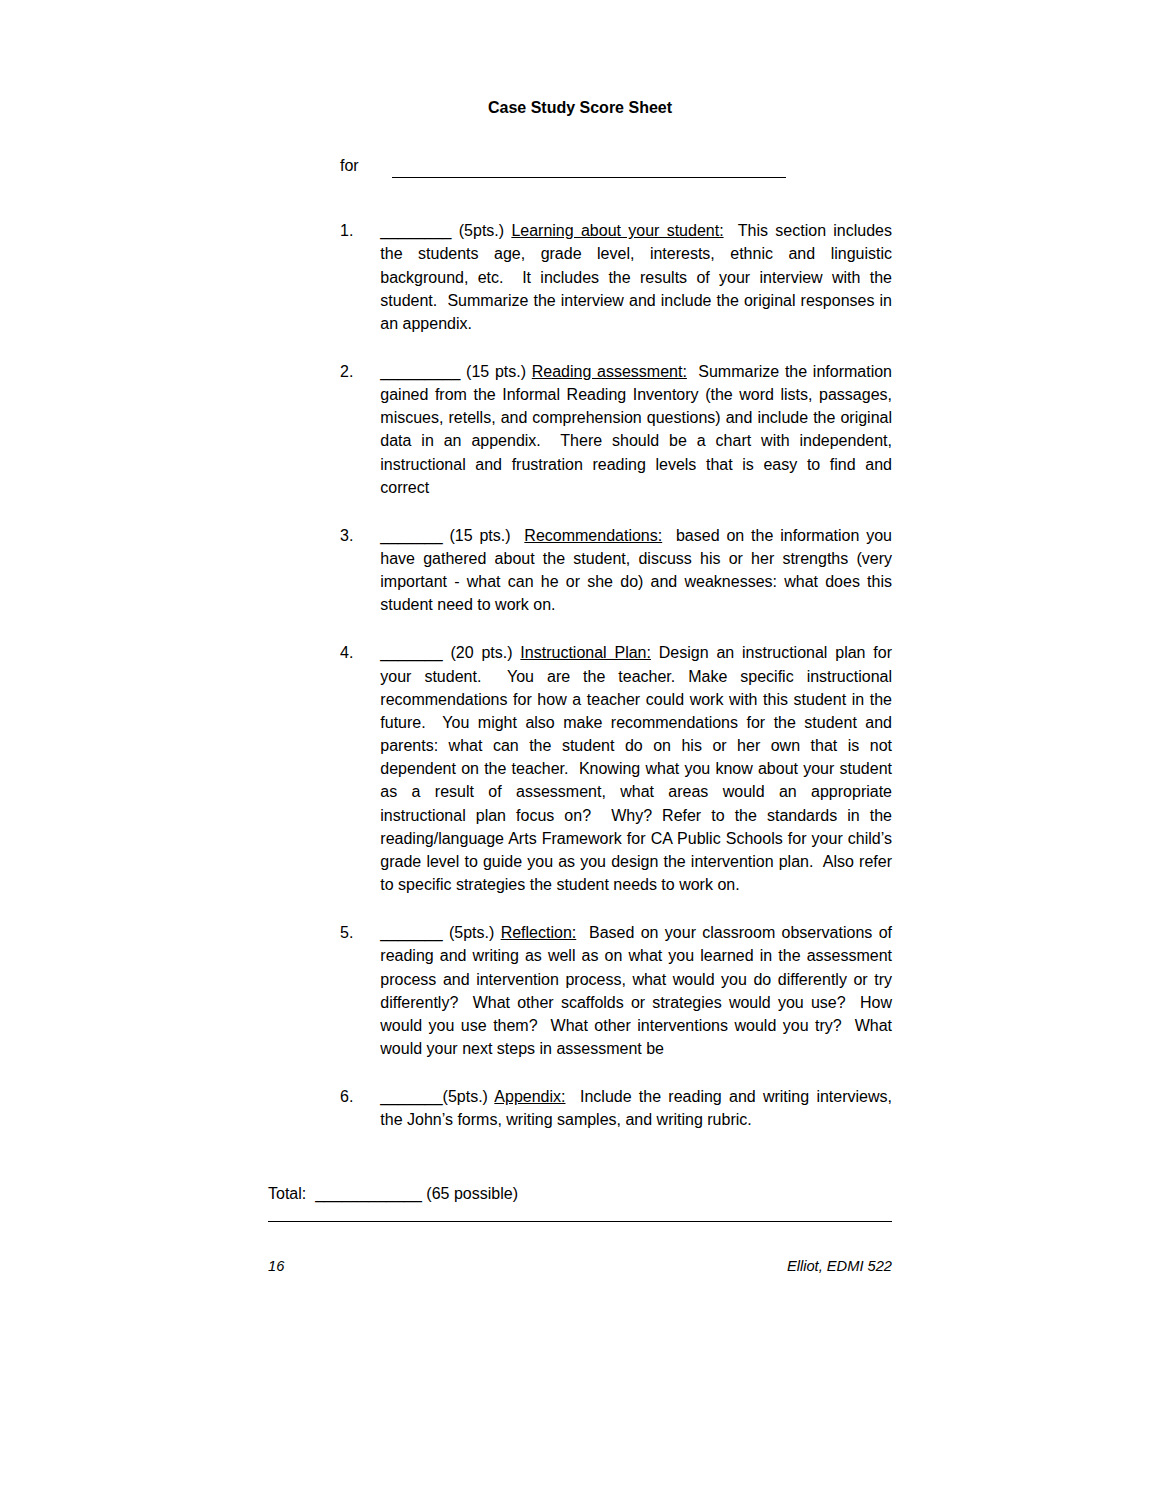Case Study Score Sheet
for
1. ________ (5pts.) Learning about your student: This section includes the students age, grade level, interests, ethnic and linguistic background, etc. It includes the results of your interview with the student. Summarize the interview and include the original responses in an appendix.
2. _________ (15 pts.) Reading assessment: Summarize the information gained from the Informal Reading Inventory (the word lists, passages, miscues, retells, and comprehension questions) and include the original data in an appendix. There should be a chart with independent, instructional and frustration reading levels that is easy to find and correct
3. _______ (15 pts.) Recommendations: based on the information you have gathered about the student, discuss his or her strengths (very important - what can he or she do) and weaknesses: what does this student need to work on.
4. _______ (20 pts.) Instructional Plan: Design an instructional plan for your student. You are the teacher. Make specific instructional recommendations for how a teacher could work with this student in the future. You might also make recommendations for the student and parents: what can the student do on his or her own that is not dependent on the teacher. Knowing what you know about your student as a result of assessment, what areas would an appropriate instructional plan focus on? Why? Refer to the standards in the reading/language Arts Framework for CA Public Schools for your child’s grade level to guide you as you design the intervention plan. Also refer to specific strategies the student needs to work on.
5. _______ (5pts.) Reflection: Based on your classroom observations of reading and writing as well as on what you learned in the assessment process and intervention process, what would you do differently or try differently? What other scaffolds or strategies would you use? How would you use them? What other interventions would you try? What would your next steps in assessment be
6. _______(5pts.) Appendix: Include the reading and writing interviews, the John’s forms, writing samples, and writing rubric.
Total: ____________ (65 possible)
16 Elliot, EDMI 522